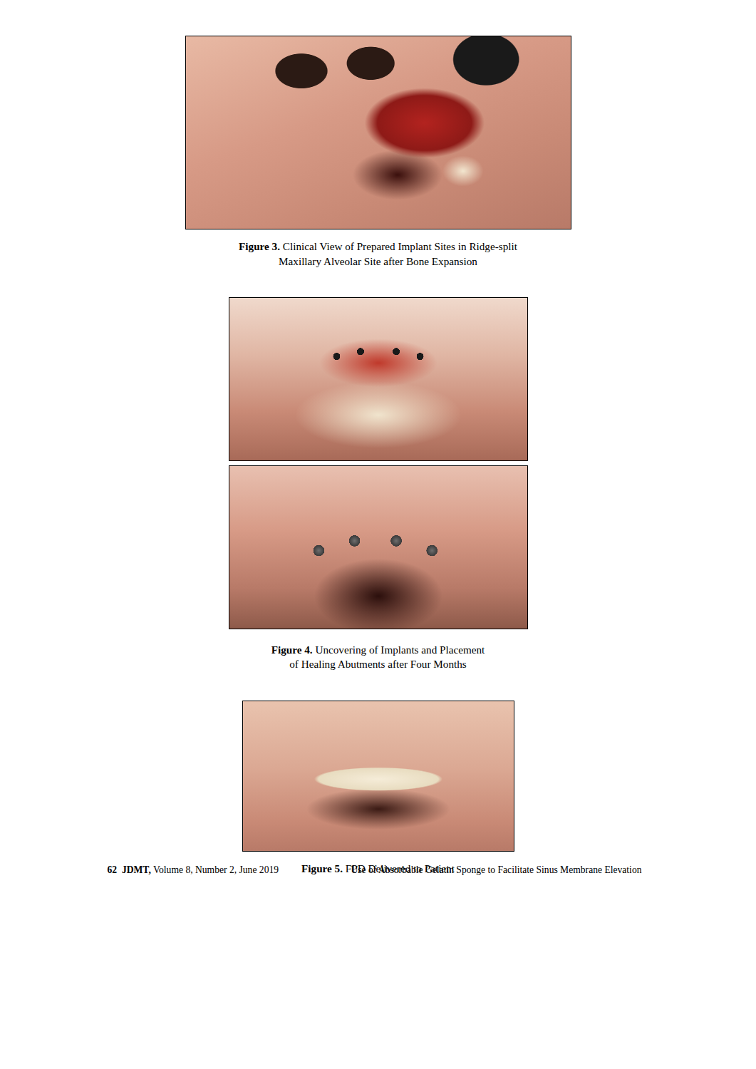Figure 3. Clinical View of Prepared Implant Sites in Ridge-split
Maxillary Alveolar Site after Bone Expansion
Figure 4. Uncovering of Implants and Placement
of Healing Abutments after Four Months
Figure 5. FPD Delivered to Patient
62 JDMT, Volume 8, Number 2, June 2019
Use of Absorbable Gelatin Sponge to Facilitate Sinus Membrane Elevation